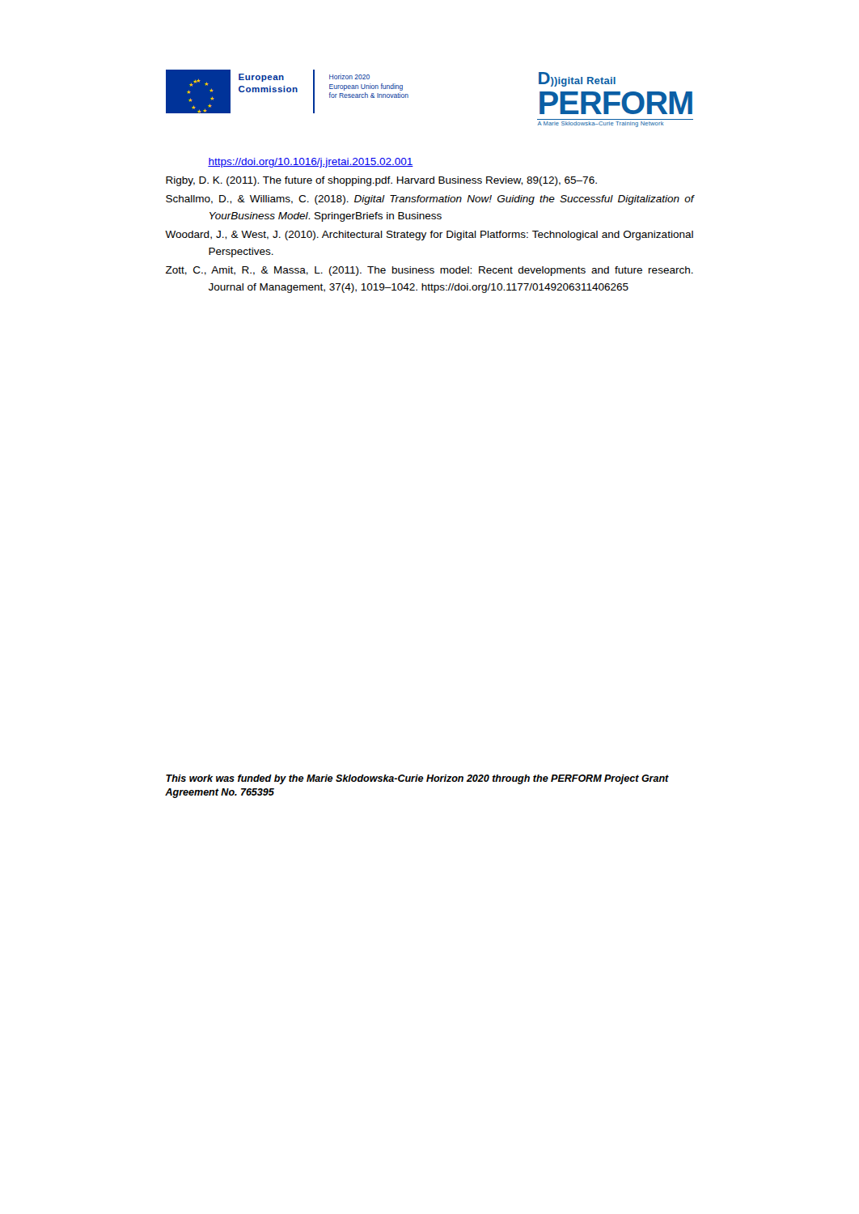★ ★ ★ ★ ★ ★ ★ ★ ★ ★ ★ ★
European
Commission
Horizon 2020
European Union funding
for Research & Innovation
D))igital Retail
PERFORM
A Marie Skłodowska–Curie Training Network
https://doi.org/10.1016/j.jretai.2015.02.001
Rigby, D. K. (2011). The future of shopping.pdf. Harvard Business Review, 89(12), 65–76.
Schallmo, D., & Williams, C. (2018). Digital Transformation Now! Guiding the Successful Digitalization of YourBusiness Model. SpringerBriefs in Business
Woodard, J., & West, J. (2010). Architectural Strategy for Digital Platforms: Technological and Organizational Perspectives.
Zott, C., Amit, R., & Massa, L. (2011). The business model: Recent developments and future research. Journal of Management, 37(4), 1019–1042. https://doi.org/10.1177/0149206311406265
This work was funded by the Marie Sklodowska-Curie Horizon 2020 through the PERFORM Project Grant Agreement No. 765395